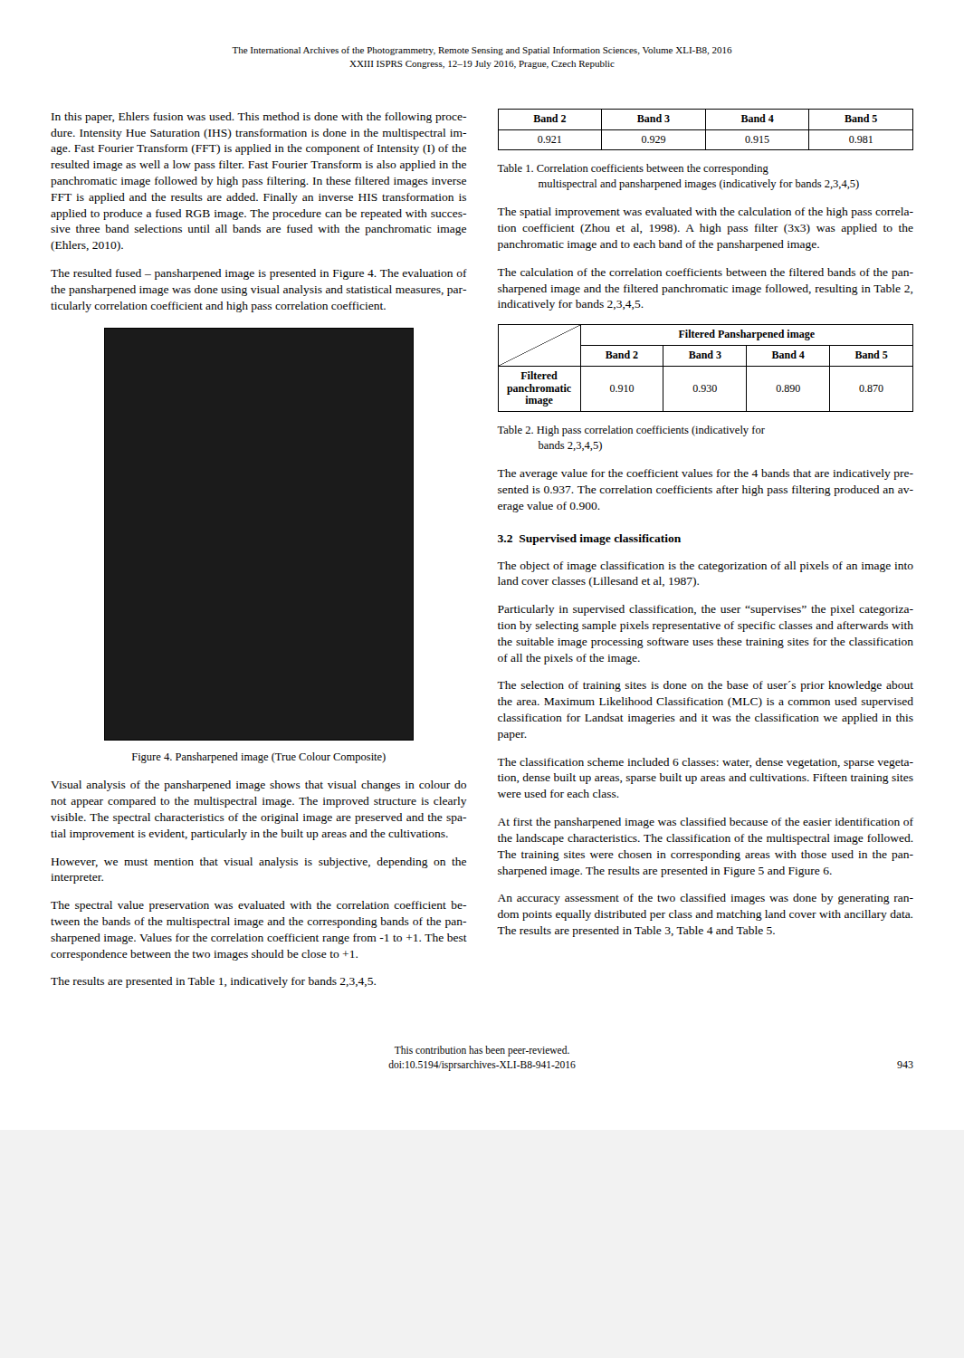The International Archives of the Photogrammetry, Remote Sensing and Spatial Information Sciences, Volume XLI-B8, 2016
XXIII ISPRS Congress, 12–19 July 2016, Prague, Czech Republic
In this paper, Ehlers fusion was used. This method is done with the following procedure. Intensity Hue Saturation (IHS) transformation is done in the multispectral image. Fast Fourier Transform (FFT) is applied in the component of Intensity (I) of the resulted image as well a low pass filter. Fast Fourier Transform is also applied in the panchromatic image followed by high pass filtering. In these filtered images inverse FFT is applied and the results are added. Finally an inverse HIS transformation is applied to produce a fused RGB image. The procedure can be repeated with successive three band selections until all bands are fused with the panchromatic image (Ehlers, 2010).
The resulted fused – pansharpened image is presented in Figure 4. The evaluation of the pansharpened image was done using visual analysis and statistical measures, particularly correlation coefficient and high pass correlation coefficient.
Figure 4. Pansharpened image (True Colour Composite)
Visual analysis of the pansharpened image shows that visual changes in colour do not appear compared to the multispectral image. The improved structure is clearly visible. The spectral characteristics of the original image are preserved and the spatial improvement is evident, particularly in the built up areas and the cultivations.
However, we must mention that visual analysis is subjective, depending on the interpreter.
The spectral value preservation was evaluated with the correlation coefficient between the bands of the multispectral image and the corresponding bands of the pansharpened image. Values for the correlation coefficient range from -1 to +1. The best correspondence between the two images should be close to +1.
The results are presented in Table 1, indicatively for bands 2,3,4,5.
| Band 2 | Band 3 | Band 4 | Band 5 |
| --- | --- | --- | --- |
| 0.921 | 0.929 | 0.915 | 0.981 |
Table 1. Correlation coefficients between the corresponding multispectral and pansharpened images (indicatively for bands 2,3,4,5)
The spatial improvement was evaluated with the calculation of the high pass correlation coefficient (Zhou et al, 1998). A high pass filter (3x3) was applied to the panchromatic image and to each band of the pansharpened image.
The calculation of the correlation coefficients between the filtered bands of the pansharpened image and the filtered panchromatic image followed, resulting in Table 2, indicatively for bands 2,3,4,5.
| | Filtered Pansharpened image |
| --- | --- |
| Band 2 | Band 3 | Band 4 | Band 5 |
| Filtered panchromatic image | 0.910 | 0.930 | 0.890 | 0.870 |
Table 2. High pass correlation coefficients (indicatively for bands 2,3,4,5)
The average value for the coefficient values for the 4 bands that are indicatively presented is 0.937. The correlation coefficients after high pass filtering produced an average value of 0.900.
3.2 Supervised image classification
The object of image classification is the categorization of all pixels of an image into land cover classes (Lillesand et al, 1987).
Particularly in supervised classification, the user “supervises” the pixel categorization by selecting sample pixels representative of specific classes and afterwards with the suitable image processing software uses these training sites for the classification of all the pixels of the image.
The selection of training sites is done on the base of user´s prior knowledge about the area. Maximum Likelihood Classification (MLC) is a common used supervised classification for Landsat imageries and it was the classification we applied in this paper.
The classification scheme included 6 classes: water, dense vegetation, sparse vegetation, dense built up areas, sparse built up areas and cultivations. Fifteen training sites were used for each class.
At first the pansharpened image was classified because of the easier identification of the landscape characteristics. The classification of the multispectral image followed. The training sites were chosen in corresponding areas with those used in the pansharpened image. The results are presented in Figure 5 and Figure 6.
An accuracy assessment of the two classified images was done by generating random points equally distributed per class and matching land cover with ancillary data. The results are presented in Table 3, Table 4 and Table 5.
This contribution has been peer-reviewed.
doi:10.5194/isprsarchives-XLI-B8-941-2016 943